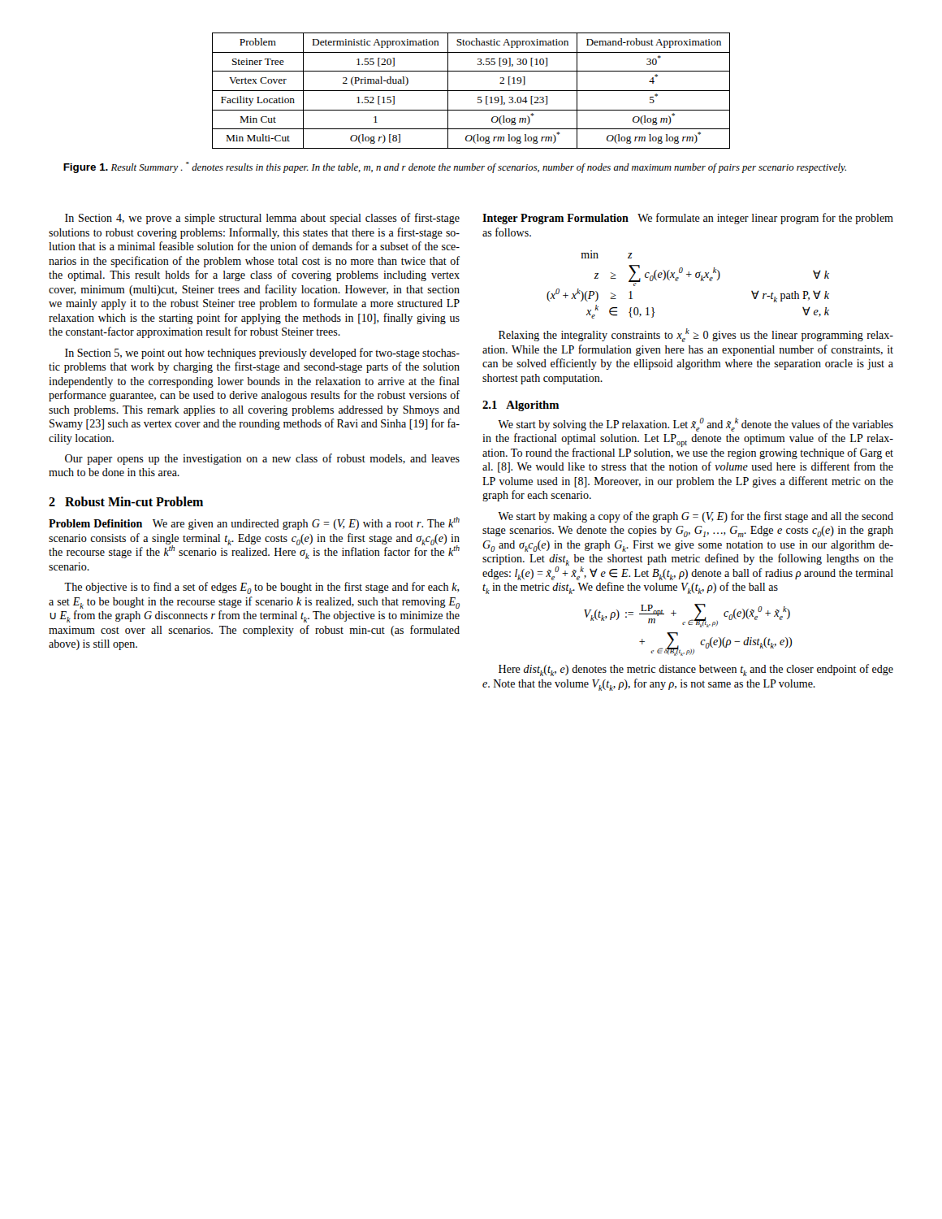| Problem | Deterministic Approximation | Stochastic Approximation | Demand-robust Approximation |
| --- | --- | --- | --- |
| Steiner Tree | 1.55 [20] | 3.55 [9], 30 [10] | 30 * |
| Vertex Cover | 2 (Primal-dual) | 2 [19] | 4 * |
| Facility Location | 1.52 [15] | 5 [19], 3.04 [23] | 5 * |
| Min Cut | 1 | O (log m ) * | O (log m ) * |
| Min Multi-Cut | O (log r ) [8] | O (log rm log log rm ) * | O (log rm log log rm ) * |
Figure 1. Result Summary . * denotes results in this paper. In the table, m, n and r denote the number of scenarios, number of nodes and maximum number of pairs per scenario respectively.
In Section 4, we prove a simple structural lemma about special classes of first-stage solutions to robust covering problems: Informally, this states that there is a first-stage solution that is a minimal feasible solution for the union of demands for a subset of the scenarios in the specification of the problem whose total cost is no more than twice that of the optimal. This result holds for a large class of covering problems including vertex cover, minimum (multi)cut, Steiner trees and facility location. However, in that section we mainly apply it to the robust Steiner tree problem to formulate a more structured LP relaxation which is the starting point for applying the methods in [10], finally giving us the constant-factor approximation result for robust Steiner trees.
In Section 5, we point out how techniques previously developed for two-stage stochastic problems that work by charging the first-stage and second-stage parts of the solution independently to the corresponding lower bounds in the relaxation to arrive at the final performance guarantee, can be used to derive analogous results for the robust versions of such problems. This remark applies to all covering problems addressed by Shmoys and Swamy [23] such as vertex cover and the rounding methods of Ravi and Sinha [19] for facility location.
Our paper opens up the investigation on a new class of robust models, and leaves much to be done in this area.
2 Robust Min-cut Problem
Problem Definition We are given an undirected graph G = (V, E) with a root r. The kth scenario consists of a single terminal tk. Edge costs c0(e) in the first stage and σkc0(e) in the recourse stage if the kth scenario is realized. Here σk is the inflation factor for the kth scenario.
The objective is to find a set of edges E0 to be bought in the first stage and for each k, a set Ek to be bought in the recourse stage if scenario k is realized, such that removing E0 ∪ Ek from the graph G disconnects r from the terminal tk. The objective is to minimize the maximum cost over all scenarios. The complexity of robust min-cut (as formulated above) is still open.
Integer Program Formulation We formulate an integer linear program for the problem as follows.
| min | | z | |
| z | ≥ | ∑ e c 0 ( e )( x e 0 + σ k x e k ) | ∀ k |
| ( x 0 + x k )( P ) | ≥ | 1 | ∀ r - t k path P, ∀ k |
| x e k | ∈ | {0, 1} | ∀ e, k |
Relaxing the integrality constraints to xek ≥ 0 gives us the linear programming relaxation. While the LP formulation given here has an exponential number of constraints, it can be solved efficiently by the ellipsoid algorithm where the separation oracle is just a shortest path computation.
2.1 Algorithm
We start by solving the LP relaxation. Let x̃e0 and x̃ek denote the values of the variables in the fractional optimal solution. Let LPopt denote the optimum value of the LP relaxation. To round the fractional LP solution, we use the region growing technique of Garg et al. [8]. We would like to stress that the notion of volume used here is different from the LP volume used in [8]. Moreover, in our problem the LP gives a different metric on the graph for each scenario.
We start by making a copy of the graph G = (V, E) for the first stage and all the second stage scenarios. We denote the copies by G0, G1, …, Gm. Edge e costs c0(e) in the graph G0 and σkc0(e) in the graph Gk. First we give some notation to use in our algorithm description. Let distk be the shortest path metric defined by the following lengths on the edges: lk(e) = x̃e0 + x̃ek, ∀ e ∈ E. Let Bk(tk, ρ) denote a ball of radius ρ around the terminal tk in the metric distk. We define the volume Vk(tk, ρ) of the ball as
| V k ( t k , ρ ) | := | LP opt m + ∑ e ∈ B k (t k , ρ) c 0 ( e )( x̃ e 0 + x̃ e k ) |
| | | + ∑ e ∈ δ(B k (t k , ρ)) c 0 ( e )( ρ − dist k ( t k , e )) |
Here distk(tk, e) denotes the metric distance between tk and the closer endpoint of edge e. Note that the volume Vk(tk, ρ), for any ρ, is not same as the LP volume.